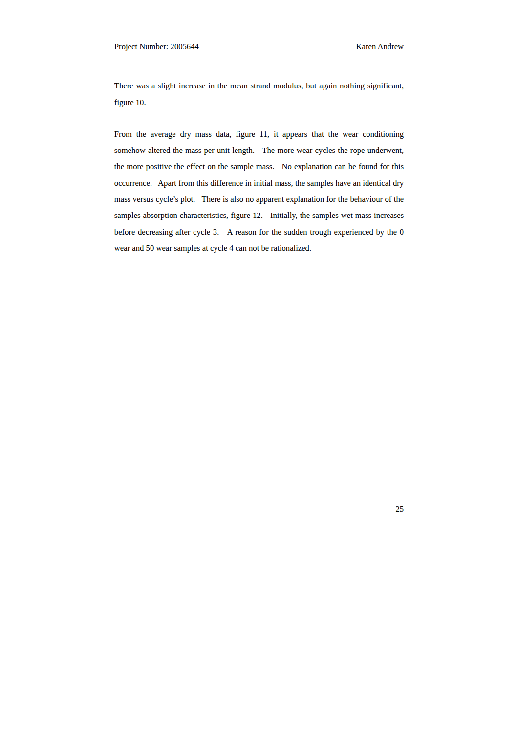Project Number: 2005644
Karen Andrew
There was a slight increase in the mean strand modulus, but again nothing significant, figure 10.
From the average dry mass data, figure 11, it appears that the wear conditioning somehow altered the mass per unit length. The more wear cycles the rope underwent, the more positive the effect on the sample mass. No explanation can be found for this occurrence. Apart from this difference in initial mass, the samples have an identical dry mass versus cycle’s plot. There is also no apparent explanation for the behaviour of the samples absorption characteristics, figure 12. Initially, the samples wet mass increases before decreasing after cycle 3. A reason for the sudden trough experienced by the 0 wear and 50 wear samples at cycle 4 can not be rationalized.
25